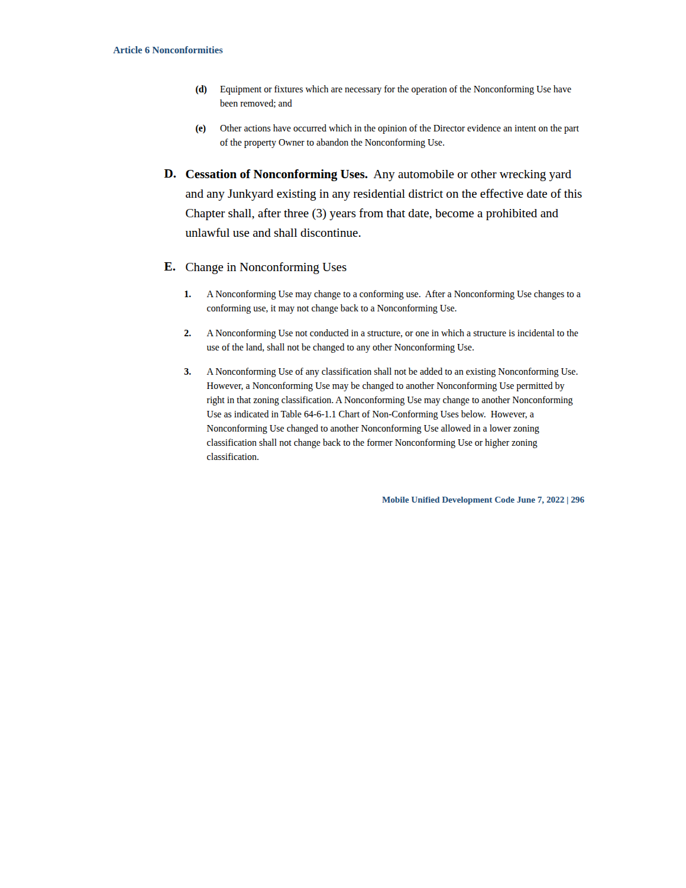Article 6 Nonconformities
(d) Equipment or fixtures which are necessary for the operation of the Nonconforming Use have been removed; and
(e) Other actions have occurred which in the opinion of the Director evidence an intent on the part of the property Owner to abandon the Nonconforming Use.
D. Cessation of Nonconforming Uses. Any automobile or other wrecking yard and any Junkyard existing in any residential district on the effective date of this Chapter shall, after three (3) years from that date, become a prohibited and unlawful use and shall discontinue.
E. Change in Nonconforming Uses
1. A Nonconforming Use may change to a conforming use. After a Nonconforming Use changes to a conforming use, it may not change back to a Nonconforming Use.
2. A Nonconforming Use not conducted in a structure, or one in which a structure is incidental to the use of the land, shall not be changed to any other Nonconforming Use.
3. A Nonconforming Use of any classification shall not be added to an existing Nonconforming Use. However, a Nonconforming Use may be changed to another Nonconforming Use permitted by right in that zoning classification. A Nonconforming Use may change to another Nonconforming Use as indicated in Table 64-6-1.1 Chart of Non-Conforming Uses below. However, a Nonconforming Use changed to another Nonconforming Use allowed in a lower zoning classification shall not change back to the former Nonconforming Use or higher zoning classification.
Mobile Unified Development Code June 7, 2022 | 296